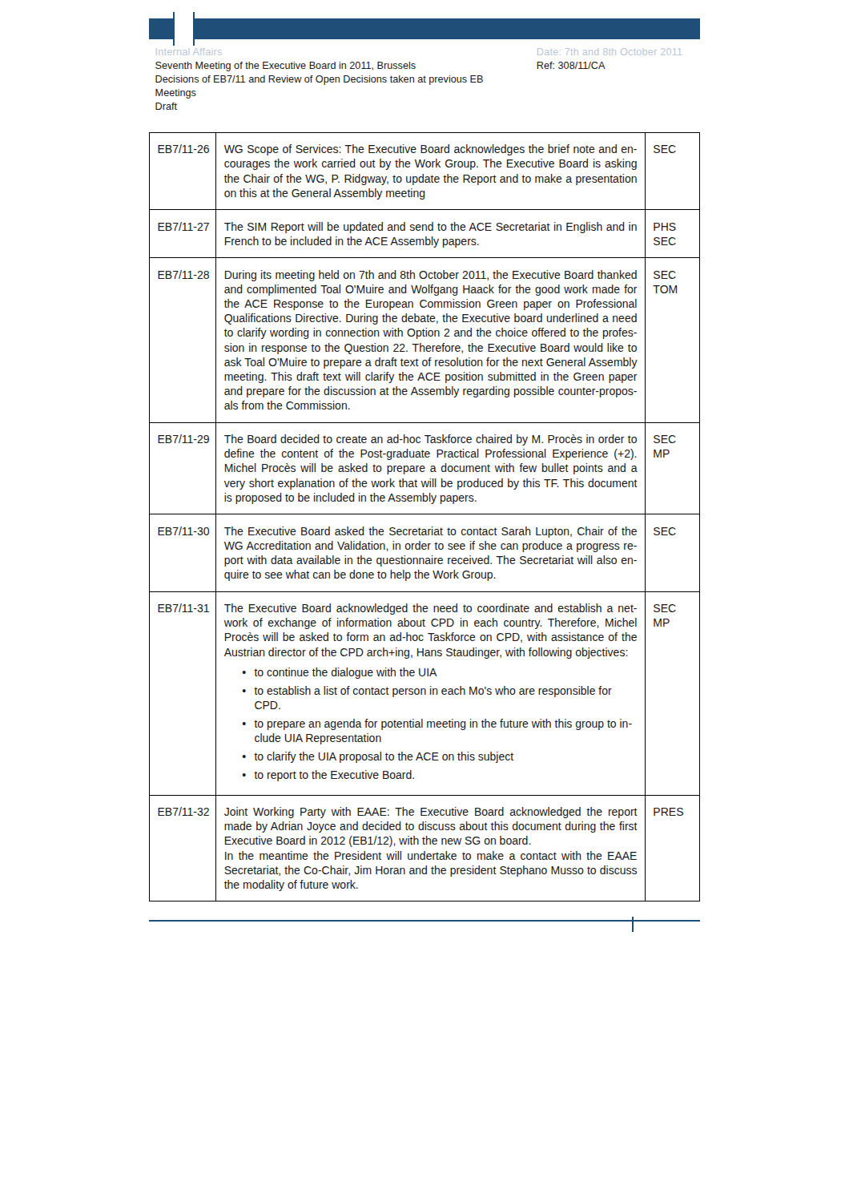Internal Affairs
Seventh Meeting of the Executive Board in 2011, Brussels
Decisions of EB7/11 and Review of Open Decisions taken at previous EB Meetings
Draft
Date: 7th and 8th October 2011
Ref: 308/11/CA
| EB7/11-26 | WG Scope of Services: The Executive Board acknowledges the brief note and encourages the work carried out by the Work Group. The Executive Board is asking the Chair of the WG, P. Ridgway, to update the Report and to make a presentation on this at the General Assembly meeting | SEC |
| EB7/11-27 | The SIM Report will be updated and send to the ACE Secretariat in English and in French to be included in the ACE Assembly papers. | PHS SEC |
| EB7/11-28 | During its meeting held on 7th and 8th October 2011, the Executive Board thanked and complimented Toal O'Muire and Wolfgang Haack for the good work made for the ACE Response to the European Commission Green paper on Professional Qualifications Directive. During the debate, the Executive board underlined a need to clarify wording in connection with Option 2 and the choice offered to the profession in response to the Question 22. Therefore, the Executive Board would like to ask Toal O'Muire to prepare a draft text of resolution for the next General Assembly meeting. This draft text will clarify the ACE position submitted in the Green paper and prepare for the discussion at the Assembly regarding possible counter-proposals from the Commission. | SEC TOM |
| EB7/11-29 | The Board decided to create an ad-hoc Taskforce chaired by M. Procès in order to define the content of the Post-graduate Practical Professional Experience (+2). Michel Procès will be asked to prepare a document with few bullet points and a very short explanation of the work that will be produced by this TF. This document is proposed to be included in the Assembly papers. | SEC MP |
| EB7/11-30 | The Executive Board asked the Secretariat to contact Sarah Lupton, Chair of the WG Accreditation and Validation, in order to see if she can produce a progress report with data available in the questionnaire received. The Secretariat will also enquire to see what can be done to help the Work Group. | SEC |
| EB7/11-31 | The Executive Board acknowledged the need to coordinate and establish a network of exchange of information about CPD in each country. Therefore, Michel Procès will be asked to form an ad-hoc Taskforce on CPD, with assistance of the Austrian director of the CPD arch+ing, Hans Staudinger, with following objectives: to continue the dialogue with the UIA to establish a list of contact person in each Mo's who are responsible for CPD. to prepare an agenda for potential meeting in the future with this group to include UIA Representation to clarify the UIA proposal to the ACE on this subject to report to the Executive Board. | SEC MP |
| EB7/11-32 | Joint Working Party with EAAE: The Executive Board acknowledged the report made by Adrian Joyce and decided to discuss about this document during the first Executive Board in 2012 (EB1/12), with the new SG on board. In the meantime the President will undertake to make a contact with the EAAE Secretariat, the Co-Chair, Jim Horan and the president Stephano Musso to discuss the modality of future work. | PRES |